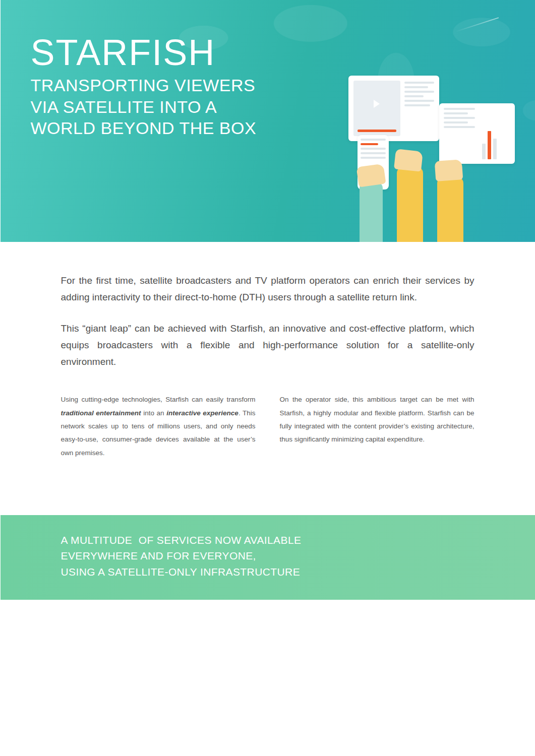Starfish
Transporting viewers
via satellite into a
world beyond the box
For the first time, satellite broadcasters and TV platform operators can enrich their services by adding interactivity to their direct-to-home (DTH) users through a satellite return link.
This “giant leap” can be achieved with Starfish, an innovative and cost-effective platform, which equips broadcasters with a flexible and high-performance solution for a satellite-only environment.
Using cutting-edge technologies, Starfish can easily transform traditional entertainment into an interactive experience. This network scales up to tens of millions users, and only needs easy-to-use, consumer-grade devices available at the user’s own premises.
On the operator side, this ambitious target can be met with Starfish, a highly modular and flexible platform. Starfish can be fully integrated with the content provider’s existing architecture, thus significantly minimizing capital expenditure.
A multitude of services now available
everywhere and for everyone,
using a satellite-only infrastructure